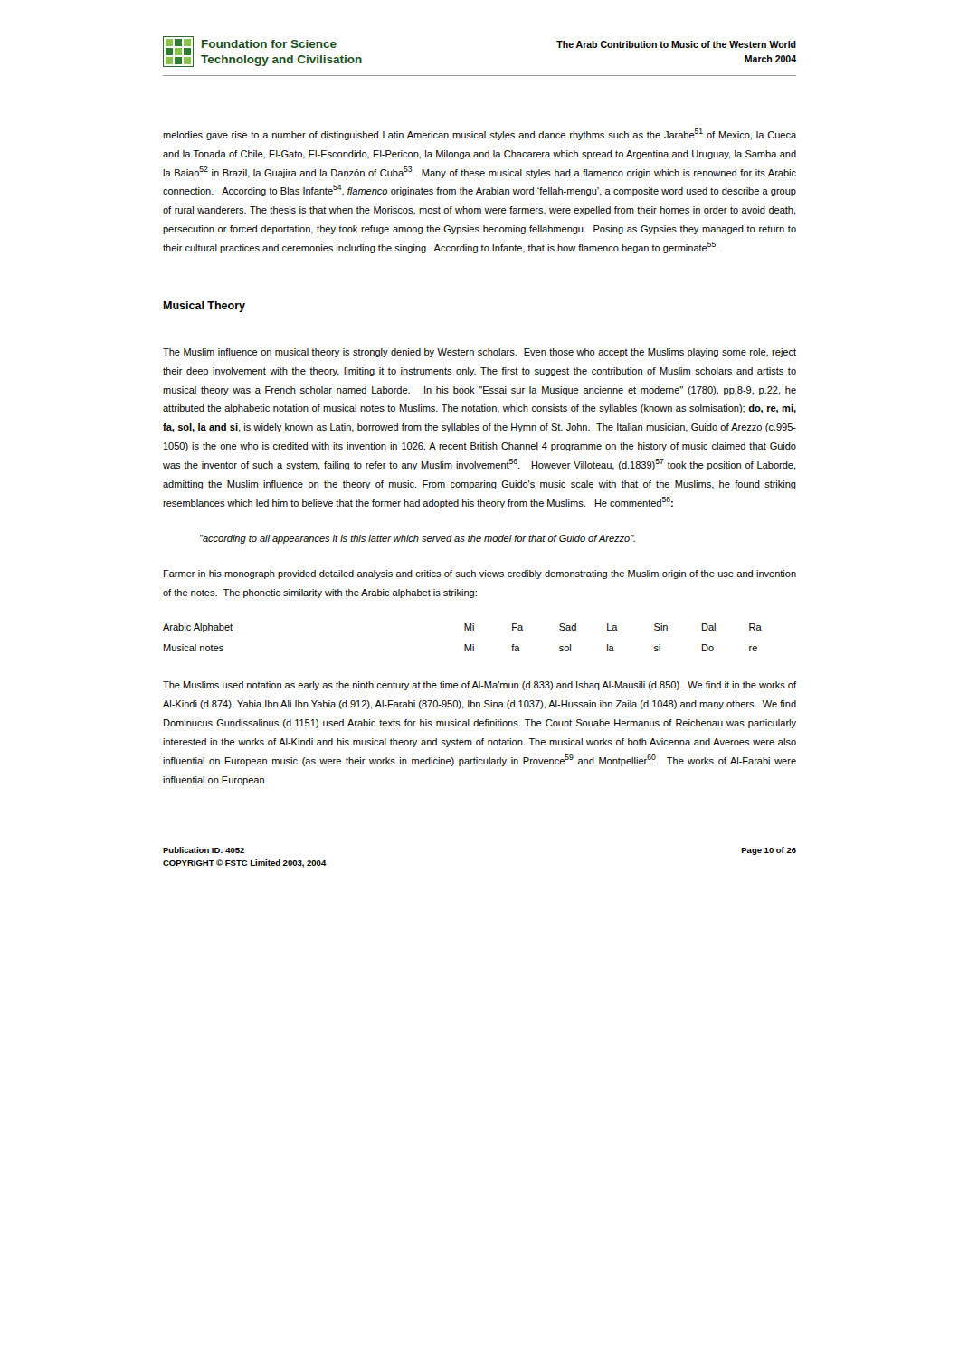Foundation for Science
Technology and Civilisation
The Arab Contribution to Music of the Western World
March 2004
melodies gave rise to a number of distinguished Latin American musical styles and dance rhythms such as the Jarabe51 of Mexico, la Cueca and la Tonada of Chile, El-Gato, El-Escondido, El-Pericon, la Milonga and la Chacarera which spread to Argentina and Uruguay, la Samba and la Baiao52 in Brazil, la Guajira and la Danzón of Cuba53. Many of these musical styles had a flamenco origin which is renowned for its Arabic connection. According to Blas Infante54, flamenco originates from the Arabian word ‘fellah-mengu’, a composite word used to describe a group of rural wanderers. The thesis is that when the Moriscos, most of whom were farmers, were expelled from their homes in order to avoid death, persecution or forced deportation, they took refuge among the Gypsies becoming fellahmengu. Posing as Gypsies they managed to return to their cultural practices and ceremonies including the singing. According to Infante, that is how flamenco began to germinate55.
Musical Theory
The Muslim influence on musical theory is strongly denied by Western scholars. Even those who accept the Muslims playing some role, reject their deep involvement with the theory, limiting it to instruments only. The first to suggest the contribution of Muslim scholars and artists to musical theory was a French scholar named Laborde. In his book "Essai sur la Musique ancienne et moderne" (1780), pp.8-9, p.22, he attributed the alphabetic notation of musical notes to Muslims. The notation, which consists of the syllables (known as solmisation); do, re, mi, fa, sol, la and si, is widely known as Latin, borrowed from the syllables of the Hymn of St. John. The Italian musician, Guido of Arezzo (c.995-1050) is the one who is credited with its invention in 1026. A recent British Channel 4 programme on the history of music claimed that Guido was the inventor of such a system, failing to refer to any Muslim involvement56. However Villoteau, (d.1839)57 took the position of Laborde, admitting the Muslim influence on the theory of music. From comparing Guido's music scale with that of the Muslims, he found striking resemblances which led him to believe that the former had adopted his theory from the Muslims. He commented58:
"according to all appearances it is this latter which served as the model for that of Guido of Arezzo".
Farmer in his monograph provided detailed analysis and critics of such views credibly demonstrating the Muslim origin of the use and invention of the notes. The phonetic similarity with the Arabic alphabet is striking:
| Arabic Alphabet | Mi | Fa | Sad | La | Sin | Dal | Ra |
| Musical notes | Mi | fa | sol | la | si | Do | re |
The Muslims used notation as early as the ninth century at the time of Al-Ma'mun (d.833) and Ishaq Al-Mausili (d.850). We find it in the works of Al-Kindi (d.874), Yahia Ibn Ali Ibn Yahia (d.912), Al-Farabi (870-950), Ibn Sina (d.1037), Al-Hussain ibn Zaila (d.1048) and many others. We find Dominucus Gundissalinus (d.1151) used Arabic texts for his musical definitions. The Count Souabe Hermanus of Reichenau was particularly interested in the works of Al-Kindi and his musical theory and system of notation. The musical works of both Avicenna and Averoes were also influential on European music (as were their works in medicine) particularly in Provence59 and Montpellier60. The works of Al-Farabi were influential on European
Publication ID: 4052
COPYRIGHT © FSTC Limited 2003, 2004
Page 10 of 26